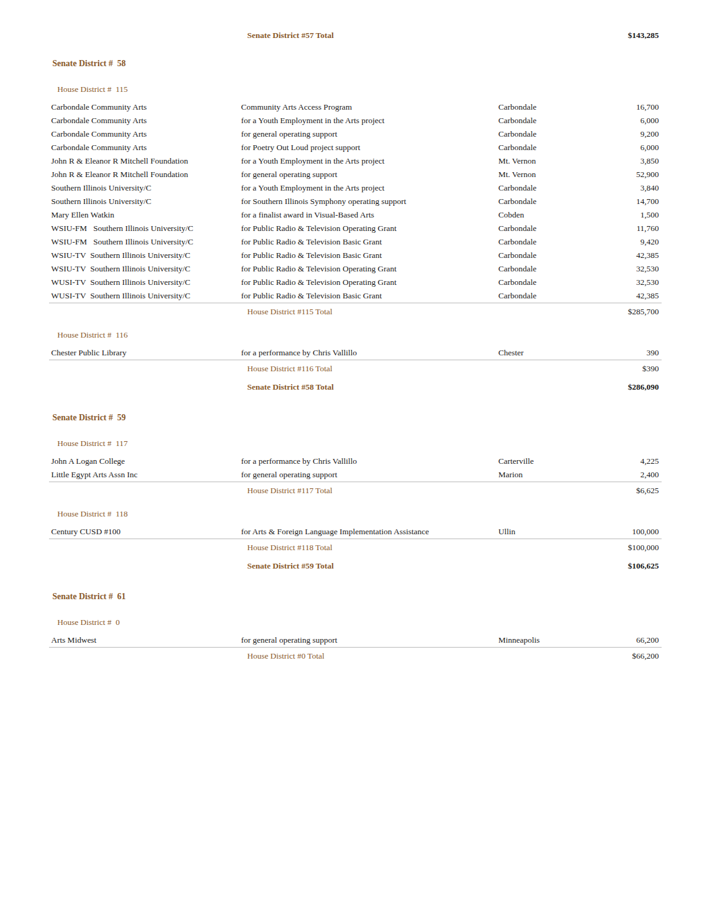| | Senate District #57 Total | | $143,285 |
| Senate District # 58 | | | |
| House District # 115 | | | |
| Carbondale Community Arts | Community Arts Access Program | Carbondale | 16,700 |
| Carbondale Community Arts | for a Youth Employment in the Arts project | Carbondale | 6,000 |
| Carbondale Community Arts | for general operating support | Carbondale | 9,200 |
| Carbondale Community Arts | for Poetry Out Loud project support | Carbondale | 6,000 |
| John R & Eleanor R Mitchell Foundation | for a Youth Employment in the Arts project | Mt. Vernon | 3,850 |
| John R & Eleanor R Mitchell Foundation | for general operating support | Mt. Vernon | 52,900 |
| Southern Illinois University/C | for a Youth Employment in the Arts project | Carbondale | 3,840 |
| Southern Illinois University/C | for Southern Illinois Symphony operating support | Carbondale | 14,700 |
| Mary Ellen Watkin | for a finalist award in Visual-Based Arts | Cobden | 1,500 |
| WSIU-FM Southern Illinois University/C | for Public Radio & Television Operating Grant | Carbondale | 11,760 |
| WSIU-FM Southern Illinois University/C | for Public Radio & Television Basic Grant | Carbondale | 9,420 |
| WSIU-TV Southern Illinois University/C | for Public Radio & Television Basic Grant | Carbondale | 42,385 |
| WSIU-TV Southern Illinois University/C | for Public Radio & Television Operating Grant | Carbondale | 32,530 |
| WUSI-TV Southern Illinois University/C | for Public Radio & Television Operating Grant | Carbondale | 32,530 |
| WUSI-TV Southern Illinois University/C | for Public Radio & Television Basic Grant | Carbondale | 42,385 |
| | House District #115 Total | | $285,700 |
| House District # 116 | | | |
| Chester Public Library | for a performance by Chris Vallillo | Chester | 390 |
| | House District #116 Total | | $390 |
| | Senate District #58 Total | | $286,090 |
| Senate District # 59 | | | |
| House District # 117 | | | |
| John A Logan College | for a performance by Chris Vallillo | Carterville | 4,225 |
| Little Egypt Arts Assn Inc | for general operating support | Marion | 2,400 |
| | House District #117 Total | | $6,625 |
| House District # 118 | | | |
| Century CUSD #100 | for Arts & Foreign Language Implementation Assistance | Ullin | 100,000 |
| | House District #118 Total | | $100,000 |
| | Senate District #59 Total | | $106,625 |
| Senate District # 61 | | | |
| House District # 0 | | | |
| Arts Midwest | for general operating support | Minneapolis | 66,200 |
| | House District #0 Total | | $66,200 |